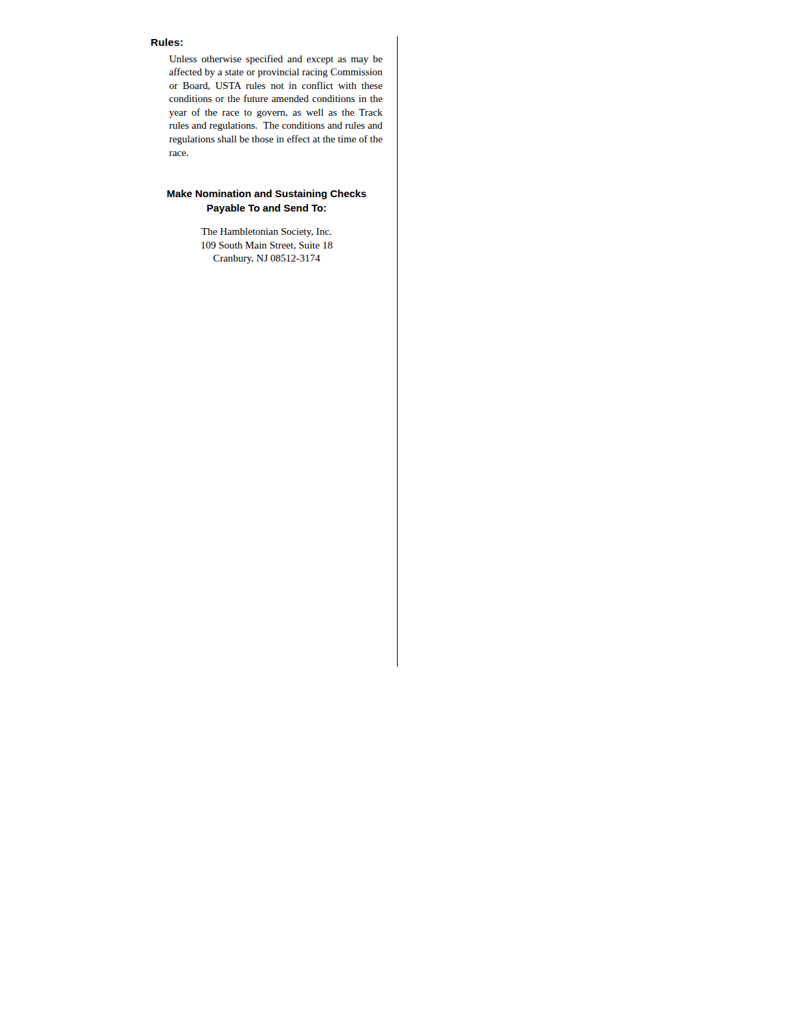Rules:
Unless otherwise specified and except as may be affected by a state or provincial racing Commission or Board, USTA rules not in conflict with these conditions or the future amended conditions in the year of the race to govern, as well as the Track rules and regulations. The conditions and rules and regulations shall be those in effect at the time of the race.
Make Nomination and Sustaining Checks
Payable To and Send To:
The Hambletonian Society, Inc. 109 South Main Street, Suite 18 Cranbury, NJ 08512-3174